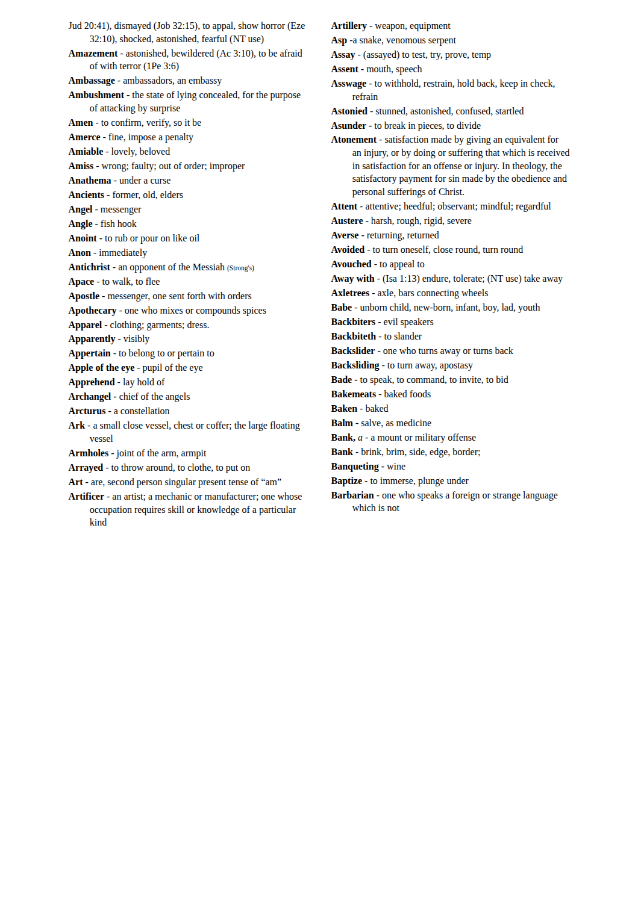Jud 20:41), dismayed (Job 32:15), to appal, show horror (Eze 32:10), shocked, astonished, fearful (NT use)
Amazement - astonished, bewildered (Ac 3:10), to be afraid of with terror (1Pe 3:6)
Ambassage - ambassadors, an embassy
Ambushment - the state of lying concealed, for the purpose of attacking by surprise
Amen - to confirm, verify, so it be
Amerce - fine, impose a penalty
Amiable - lovely, beloved
Amiss - wrong; faulty; out of order; improper
Anathema - under a curse
Ancients - former, old, elders
Angel - messenger
Angle - fish hook
Anoint - to rub or pour on like oil
Anon - immediately
Antichrist - an opponent of the Messiah (Strong's)
Apace - to walk, to flee
Apostle - messenger, one sent forth with orders
Apothecary - one who mixes or compounds spices
Apparel - clothing; garments; dress.
Apparently - visibly
Appertain - to belong to or pertain to
Apple of the eye - pupil of the eye
Apprehend - lay hold of
Archangel - chief of the angels
Arcturus - a constellation
Ark - a small close vessel, chest or coffer; the large floating vessel
Armholes - joint of the arm, armpit
Arrayed - to throw around, to clothe, to put on
Art - are, second person singular present tense of “am”
Artificer - an artist; a mechanic or manufacturer; one whose occupation requires skill or knowledge of a particular kind
Artillery - weapon, equipment
Asp -a snake, venomous serpent
Assay - (assayed) to test, try, prove, temp
Assent - mouth, speech
Asswage - to withhold, restrain, hold back, keep in check, refrain
Astonied - stunned, astonished, confused, startled
Asunder - to break in pieces, to divide
Atonement - satisfaction made by giving an equivalent for an injury, or by doing or suffering that which is received in satisfaction for an offense or injury. In theology, the satisfactory payment for sin made by the obedience and personal sufferings of Christ.
Attent - attentive; heedful; observant; mindful; regardful
Austere - harsh, rough, rigid, severe
Averse - returning, returned
Avoided - to turn oneself, close round, turn round
Avouched - to appeal to
Away with - (Isa 1:13) endure, tolerate; (NT use) take away
Axletrees - axle, bars connecting wheels
Babe - unborn child, new-born, infant, boy, lad, youth
Backbiters - evil speakers
Backbiteth - to slander
Backslider - one who turns away or turns back
Backsliding - to turn away, apostasy
Bade - to speak, to command, to invite, to bid
Bakemeats - baked foods
Baken - baked
Balm - salve, as medicine
Bank, a - a mount or military offense
Bank - brink, brim, side, edge, border;
Banqueting - wine
Baptize - to immerse, plunge under
Barbarian - one who speaks a foreign or strange language which is not